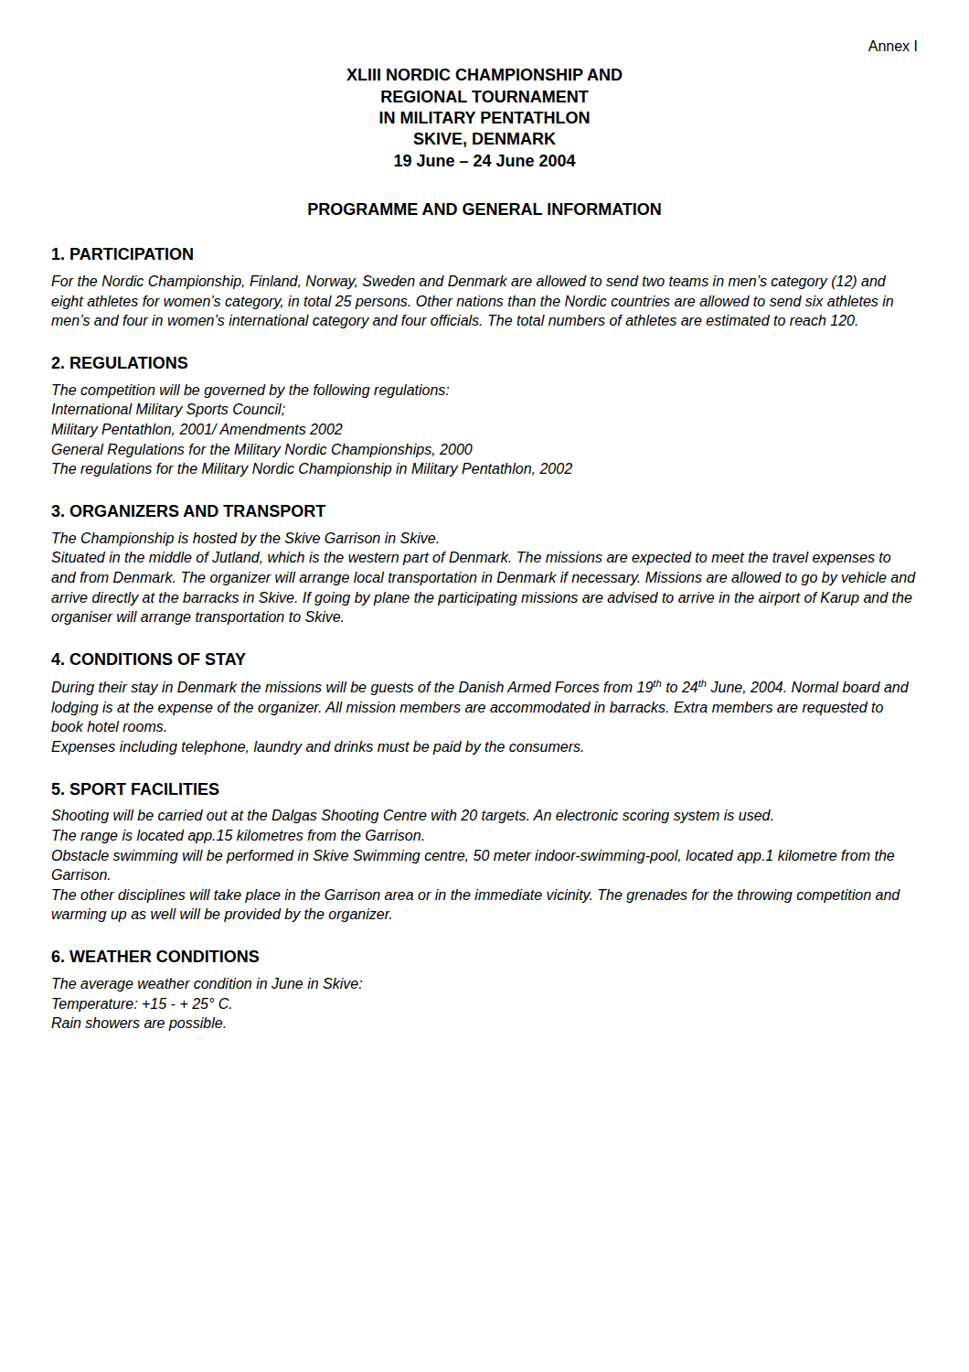Annex I
XLIII NORDIC CHAMPIONSHIP AND
REGIONAL TOURNAMENT
IN MILITARY PENTATHLON
SKIVE, DENMARK
19 June – 24 June 2004
PROGRAMME AND GENERAL INFORMATION
1. PARTICIPATION
For the Nordic Championship, Finland, Norway, Sweden and Denmark are allowed to send two teams in men’s category (12) and eight athletes for women’s category, in total 25 persons. Other nations than the Nordic countries are allowed to send six athletes in men’s and four in women’s international category and four officials. The total numbers of athletes are estimated to reach 120.
2. REGULATIONS
The competition will be governed by the following regulations:
International Military Sports Council;
Military Pentathlon, 2001/ Amendments 2002
General Regulations for the Military Nordic Championships, 2000
The regulations for the Military Nordic Championship in Military Pentathlon, 2002
3. ORGANIZERS AND TRANSPORT
The Championship is hosted by the Skive Garrison in Skive.
Situated in the middle of Jutland, which is the western part of Denmark. The missions are expected to meet the travel expenses to and from Denmark. The organizer will arrange local transportation in Denmark if necessary. Missions are allowed to go by vehicle and arrive directly at the barracks in Skive. If going by plane the participating missions are advised to arrive in the airport of Karup and the organiser will arrange transportation to Skive.
4. CONDITIONS OF STAY
During their stay in Denmark the missions will be guests of the Danish Armed Forces from 19th to 24th June, 2004. Normal board and lodging is at the expense of the organizer. All mission members are accommodated in barracks. Extra members are requested to book hotel rooms.
Expenses including telephone, laundry and drinks must be paid by the consumers.
5. SPORT FACILITIES
Shooting will be carried out at the Dalgas Shooting Centre with 20 targets. An electronic scoring system is used.
The range is located app.15 kilometres from the Garrison.
Obstacle swimming will be performed in Skive Swimming centre, 50 meter indoor-swimming-pool, located app.1 kilometre from the Garrison.
The other disciplines will take place in the Garrison area or in the immediate vicinity. The grenades for the throwing competition and warming up as well will be provided by the organizer.
6. WEATHER CONDITIONS
The average weather condition in June in Skive:
Temperature: +15 - + 25° C.
Rain showers are possible.